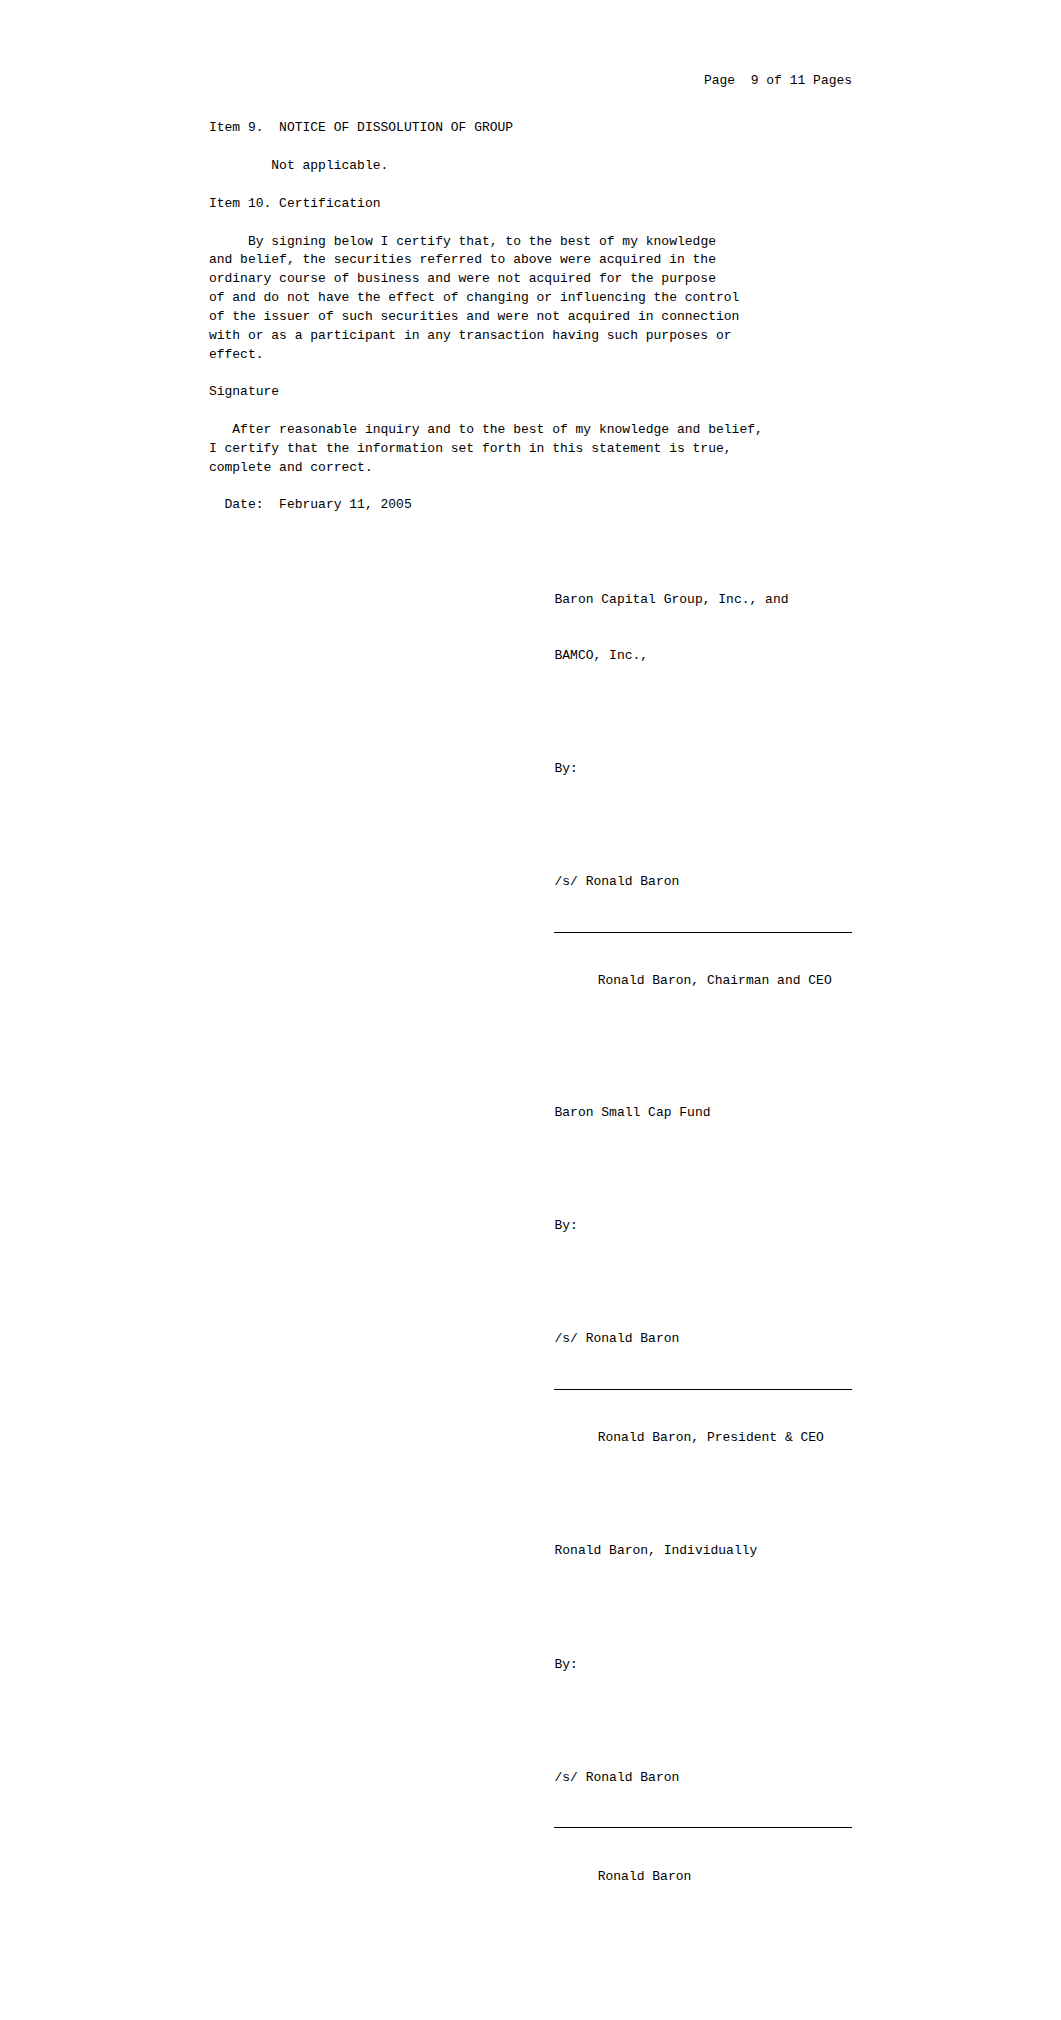Page 9 of 11 Pages
Item 9. NOTICE OF DISSOLUTION OF GROUP
Not applicable.
Item 10. Certification
By signing below I certify that, to the best of my knowledge and belief, the securities referred to above were acquired in the ordinary course of business and were not acquired for the purpose of and do not have the effect of changing or influencing the control of the issuer of such securities and were not acquired in connection with or as a participant in any transaction having such purposes or effect.
Signature
After reasonable inquiry and to the best of my knowledge and belief, I certify that the information set forth in this statement is true, complete and correct.
Date: February 11, 2005
Baron Capital Group, Inc., and
BAMCO, Inc.,
By:
/s/ Ronald Baron
Ronald Baron, Chairman and CEO
Baron Small Cap Fund
By:
/s/ Ronald Baron
Ronald Baron, President & CEO
Ronald Baron, Individually
By:
/s/ Ronald Baron
Ronald Baron